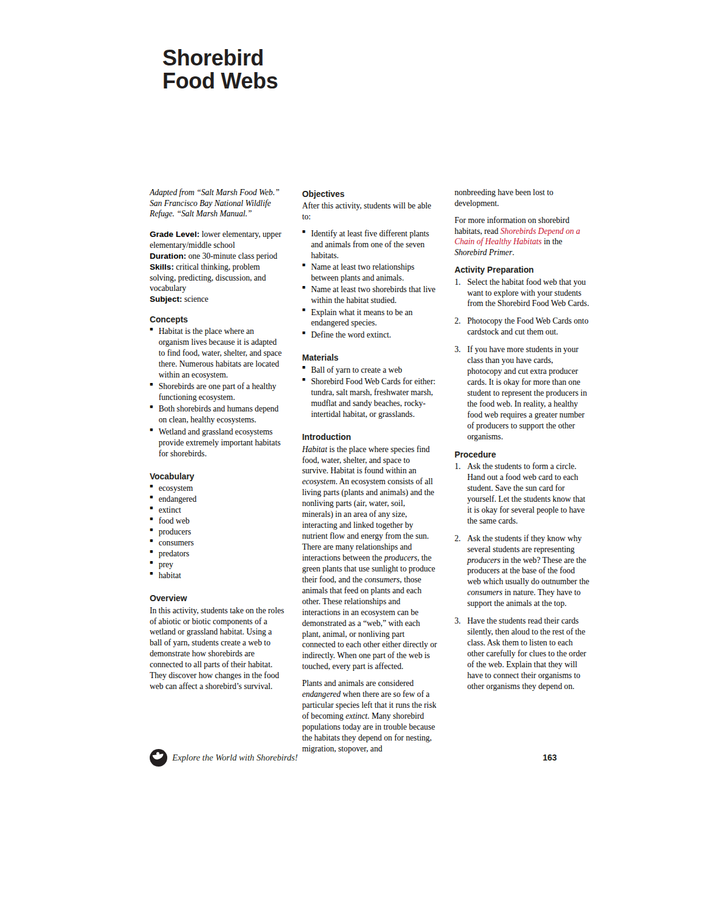Shorebird
Food Webs
Adapted from “Salt Marsh Food Web.” San Francisco Bay National Wildlife Refuge. “Salt Marsh Manual.”
Grade Level: lower elementary, upper elementary/middle school
Duration: one 30-minute class period
Skills: critical thinking, problem solving, predicting, discussion, and vocabulary
Subject: science
Concepts
Habitat is the place where an organism lives because it is adapted to find food, water, shelter, and space there. Numerous habitats are located within an ecosystem.
Shorebirds are one part of a healthy functioning ecosystem.
Both shorebirds and humans depend on clean, healthy ecosystems.
Wetland and grassland ecosystems provide extremely important habitats for shorebirds.
Vocabulary
ecosystem
endangered
extinct
food web
producers
consumers
predators
prey
habitat
Overview
In this activity, students take on the roles of abiotic or biotic components of a wetland or grassland habitat. Using a ball of yarn, students create a web to demonstrate how shorebirds are connected to all parts of their habitat. They discover how changes in the food web can affect a shorebird’s survival.
Objectives
After this activity, students will be able to:
Identify at least five different plants and animals from one of the seven habitats.
Name at least two relationships between plants and animals.
Name at least two shorebirds that live within the habitat studied.
Explain what it means to be an endangered species.
Define the word extinct.
Materials
Ball of yarn to create a web
Shorebird Food Web Cards for either: tundra, salt marsh, freshwater marsh, mudflat and sandy beaches, rocky-intertidal habitat, or grasslands.
Introduction
Habitat is the place where species find food, water, shelter, and space to survive. Habitat is found within an ecosystem. An ecosystem consists of all living parts (plants and animals) and the nonliving parts (air, water, soil, minerals) in an area of any size, interacting and linked together by nutrient flow and energy from the sun. There are many relationships and interactions between the producers, the green plants that use sunlight to produce their food, and the consumers, those animals that feed on plants and each other. These relationships and interactions in an ecosystem can be demonstrated as a “web,” with each plant, animal, or nonliving part connected to each other either directly or indirectly. When one part of the web is touched, every part is affected.
Plants and animals are considered endangered when there are so few of a particular species left that it runs the risk of becoming extinct. Many shorebird populations today are in trouble because the habitats they depend on for nesting, migration, stopover, and
nonbreeding have been lost to development.
For more information on shorebird habitats, read Shorebirds Depend on a Chain of Healthy Habitats in the Shorebird Primer.
Activity Preparation
Select the habitat food web that you want to explore with your students from the Shorebird Food Web Cards.
Photocopy the Food Web Cards onto cardstock and cut them out.
If you have more students in your class than you have cards, photocopy and cut extra producer cards. It is okay for more than one student to represent the producers in the food web. In reality, a healthy food web requires a greater number of producers to support the other organisms.
Procedure
Ask the students to form a circle. Hand out a food web card to each student. Save the sun card for yourself. Let the students know that it is okay for several people to have the same cards.
Ask the students if they know why several students are representing producers in the web? These are the producers at the base of the food web which usually do outnumber the consumers in nature. They have to support the animals at the top.
Have the students read their cards silently, then aloud to the rest of the class. Ask them to listen to each other carefully for clues to the order of the web. Explain that they will have to connect their organisms to other organisms they depend on.
Explore the World with Shorebirds!
163